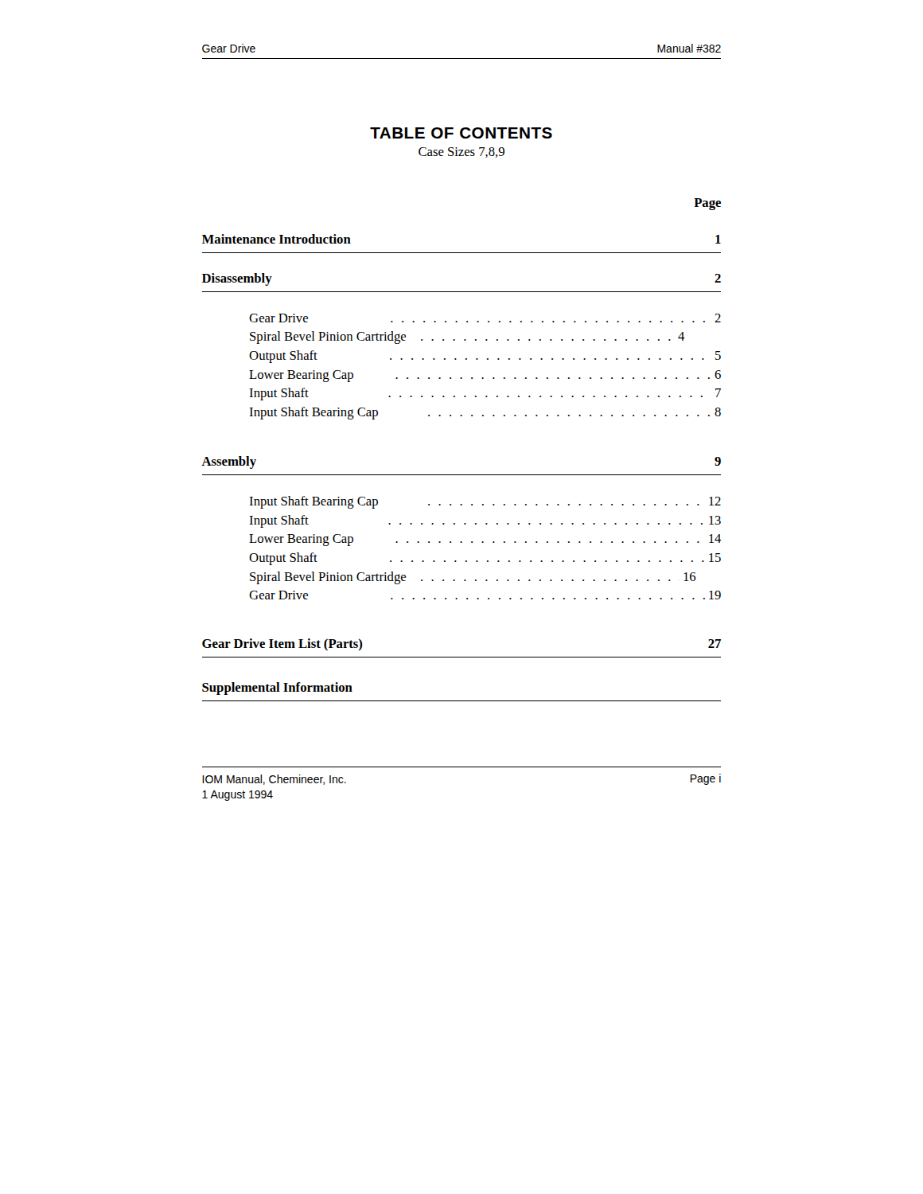Gear Drive
Manual #382
TABLE OF CONTENTS
Case Sizes 7,8,9
Page
Maintenance Introduction 1
Disassembly 2
Gear Drive . . . . . . . . . . . . . . . . . . . . . . . . . . . . . . . . . . . . . . . . . . . . . 2
Spiral Bevel Pinion Cartridge . . . . . . . . . . . . . . . . . . . . . . . . . . . . . . . 4
Output Shaft . . . . . . . . . . . . . . . . . . . . . . . . . . . . . . . . . . . . . . . . . . . . 5
Lower Bearing Cap . . . . . . . . . . . . . . . . . . . . . . . . . . . . . . . . . . . . . . . 6
Input Shaft . . . . . . . . . . . . . . . . . . . . . . . . . . . . . . . . . . . . . . . . . . . . 7
Input Shaft Bearing Cap . . . . . . . . . . . . . . . . . . . . . . . . . . . . . . . . . 8
Assembly 9
Input Shaft Bearing Cap . . . . . . . . . . . . . . . . . . . . . . . . . . . . . . . . . 12
Input Shaft . . . . . . . . . . . . . . . . . . . . . . . . . . . . . . . . . . . . . . . . . . . . 13
Lower Bearing Cap . . . . . . . . . . . . . . . . . . . . . . . . . . . . . . . . . . . . . . . 14
Output Shaft . . . . . . . . . . . . . . . . . . . . . . . . . . . . . . . . . . . . . . . . . . . . 15
Spiral Bevel Pinion Cartridge . . . . . . . . . . . . . . . . . . . . . . . . . . . . . . . 16
Gear Drive . . . . . . . . . . . . . . . . . . . . . . . . . . . . . . . . . . . . . . . . . . . . . 19
Gear Drive Item List (Parts) 27
Supplemental Information
IOM Manual, Chemineer, Inc.
1 August 1994
Page i